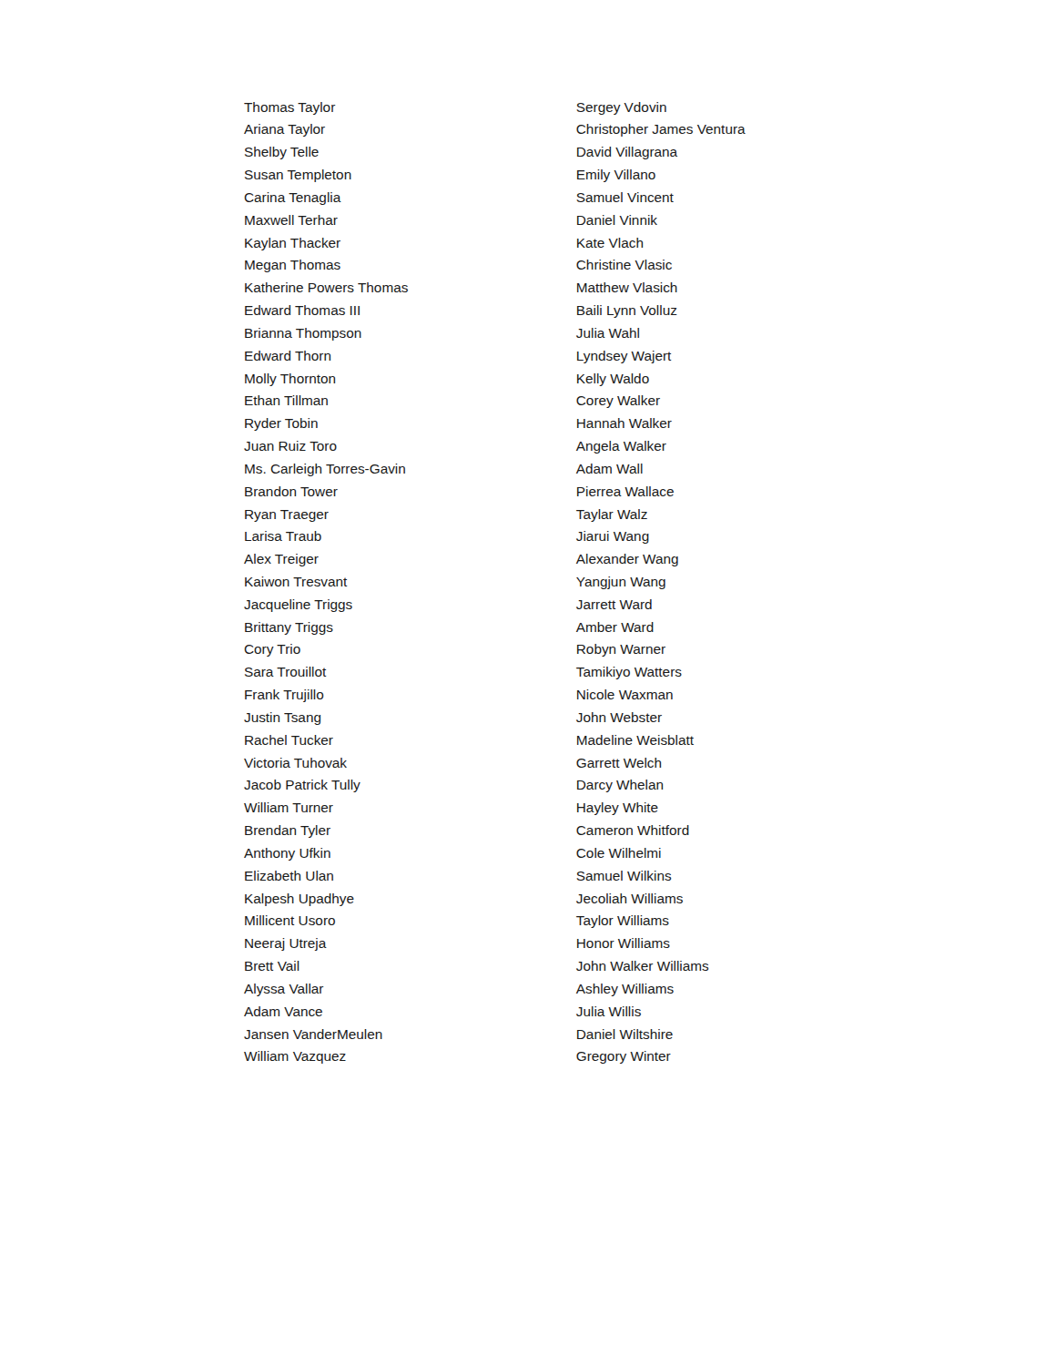Thomas Taylor
Ariana Taylor
Shelby Telle
Susan Templeton
Carina Tenaglia
Maxwell Terhar
Kaylan Thacker
Megan Thomas
Katherine Powers Thomas
Edward Thomas III
Brianna Thompson
Edward Thorn
Molly Thornton
Ethan Tillman
Ryder Tobin
Juan Ruiz Toro
Ms. Carleigh Torres-Gavin
Brandon Tower
Ryan Traeger
Larisa Traub
Alex Treiger
Kaiwon Tresvant
Jacqueline Triggs
Brittany Triggs
Cory Trio
Sara Trouillot
Frank Trujillo
Justin Tsang
Rachel Tucker
Victoria Tuhovak
Jacob Patrick Tully
William Turner
Brendan Tyler
Anthony Ufkin
Elizabeth Ulan
Kalpesh Upadhye
Millicent Usoro
Neeraj Utreja
Brett Vail
Alyssa Vallar
Adam Vance
Jansen VanderMeulen
William Vazquez
Sergey Vdovin
Christopher James Ventura
David Villagrana
Emily Villano
Samuel Vincent
Daniel Vinnik
Kate Vlach
Christine Vlasic
Matthew Vlasich
Baili Lynn Volluz
Julia Wahl
Lyndsey Wajert
Kelly Waldo
Corey Walker
Hannah Walker
Angela Walker
Adam Wall
Pierrea Wallace
Taylar Walz
Jiarui Wang
Alexander Wang
Yangjun Wang
Jarrett Ward
Amber Ward
Robyn Warner
Tamikiyo Watters
Nicole Waxman
John Webster
Madeline Weisblatt
Garrett Welch
Darcy Whelan
Hayley White
Cameron Whitford
Cole Wilhelmi
Samuel Wilkins
Jecoliah Williams
Taylor Williams
Honor Williams
John Walker Williams
Ashley Williams
Julia Willis
Daniel Wiltshire
Gregory Winter